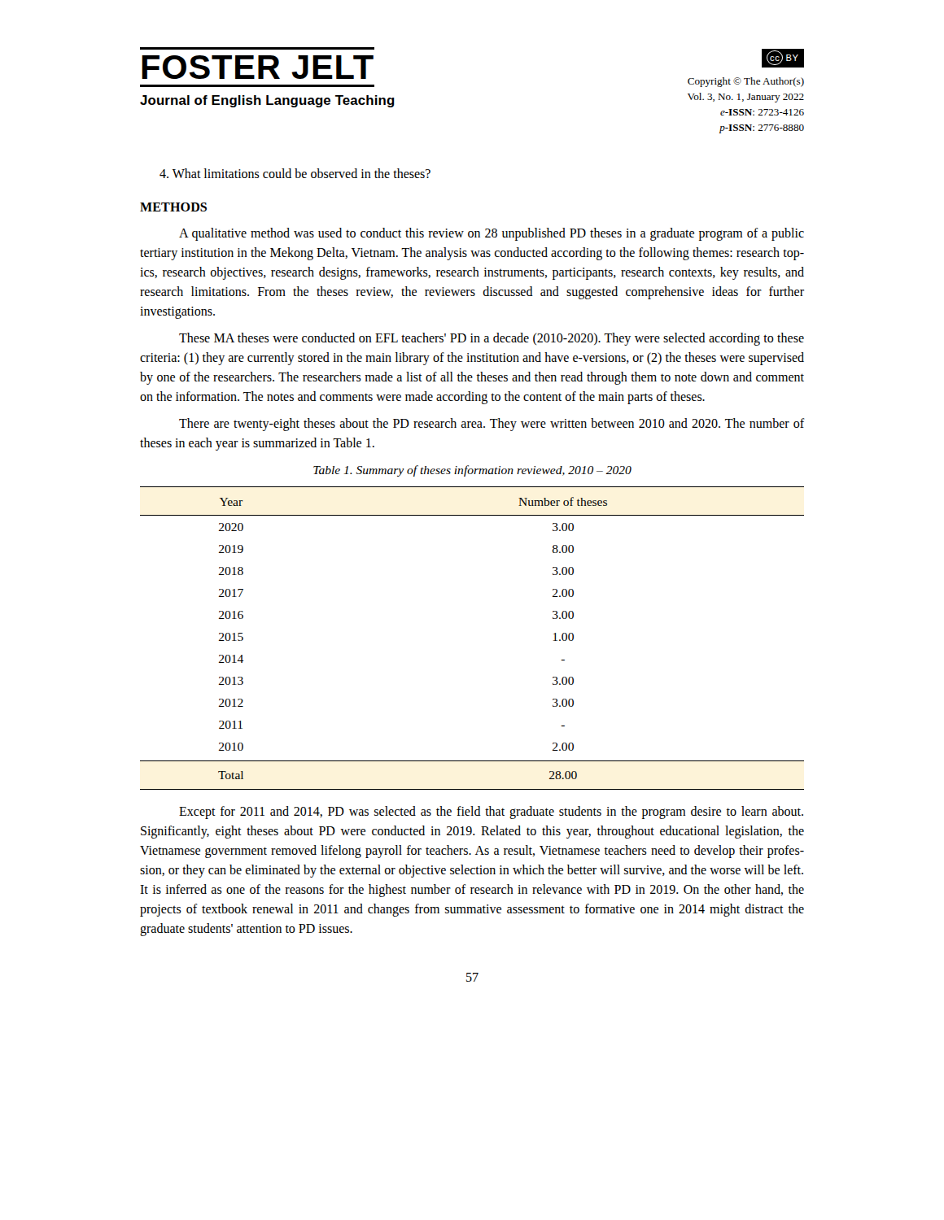FOSTER JELT
Journal of English Language Teaching
cc BY
Copyright © The Author(s)
Vol. 3, No. 1, January 2022
e-ISSN: 2723-4126
p-ISSN: 2776-8880
4. What limitations could be observed in the theses?
Methods
A qualitative method was used to conduct this review on 28 unpublished PD theses in a graduate program of a public tertiary institution in the Mekong Delta, Vietnam. The analysis was conducted according to the following themes: research topics, research objectives, research designs, frameworks, research instruments, participants, research contexts, key results, and research limitations. From the theses review, the reviewers discussed and suggested comprehensive ideas for further investigations.
These MA theses were conducted on EFL teachers' PD in a decade (2010-2020). They were selected according to these criteria: (1) they are currently stored in the main library of the institution and have e-versions, or (2) the theses were supervised by one of the researchers. The researchers made a list of all the theses and then read through them to note down and comment on the information. The notes and comments were made according to the content of the main parts of theses.
There are twenty-eight theses about the PD research area. They were written between 2010 and 2020. The number of theses in each year is summarized in Table 1.
Table 1. Summary of theses information reviewed, 2010 – 2020
| Year | Number of theses |
| --- | --- |
| 2020 | 3.00 |
| 2019 | 8.00 |
| 2018 | 3.00 |
| 2017 | 2.00 |
| 2016 | 3.00 |
| 2015 | 1.00 |
| 2014 | - |
| 2013 | 3.00 |
| 2012 | 3.00 |
| 2011 | - |
| 2010 | 2.00 |
| Total | 28.00 |
Except for 2011 and 2014, PD was selected as the field that graduate students in the program desire to learn about. Significantly, eight theses about PD were conducted in 2019. Related to this year, throughout educational legislation, the Vietnamese government removed lifelong payroll for teachers. As a result, Vietnamese teachers need to develop their profession, or they can be eliminated by the external or objective selection in which the better will survive, and the worse will be left. It is inferred as one of the reasons for the highest number of research in relevance with PD in 2019. On the other hand, the projects of textbook renewal in 2011 and changes from summative assessment to formative one in 2014 might distract the graduate students' attention to PD issues.
57